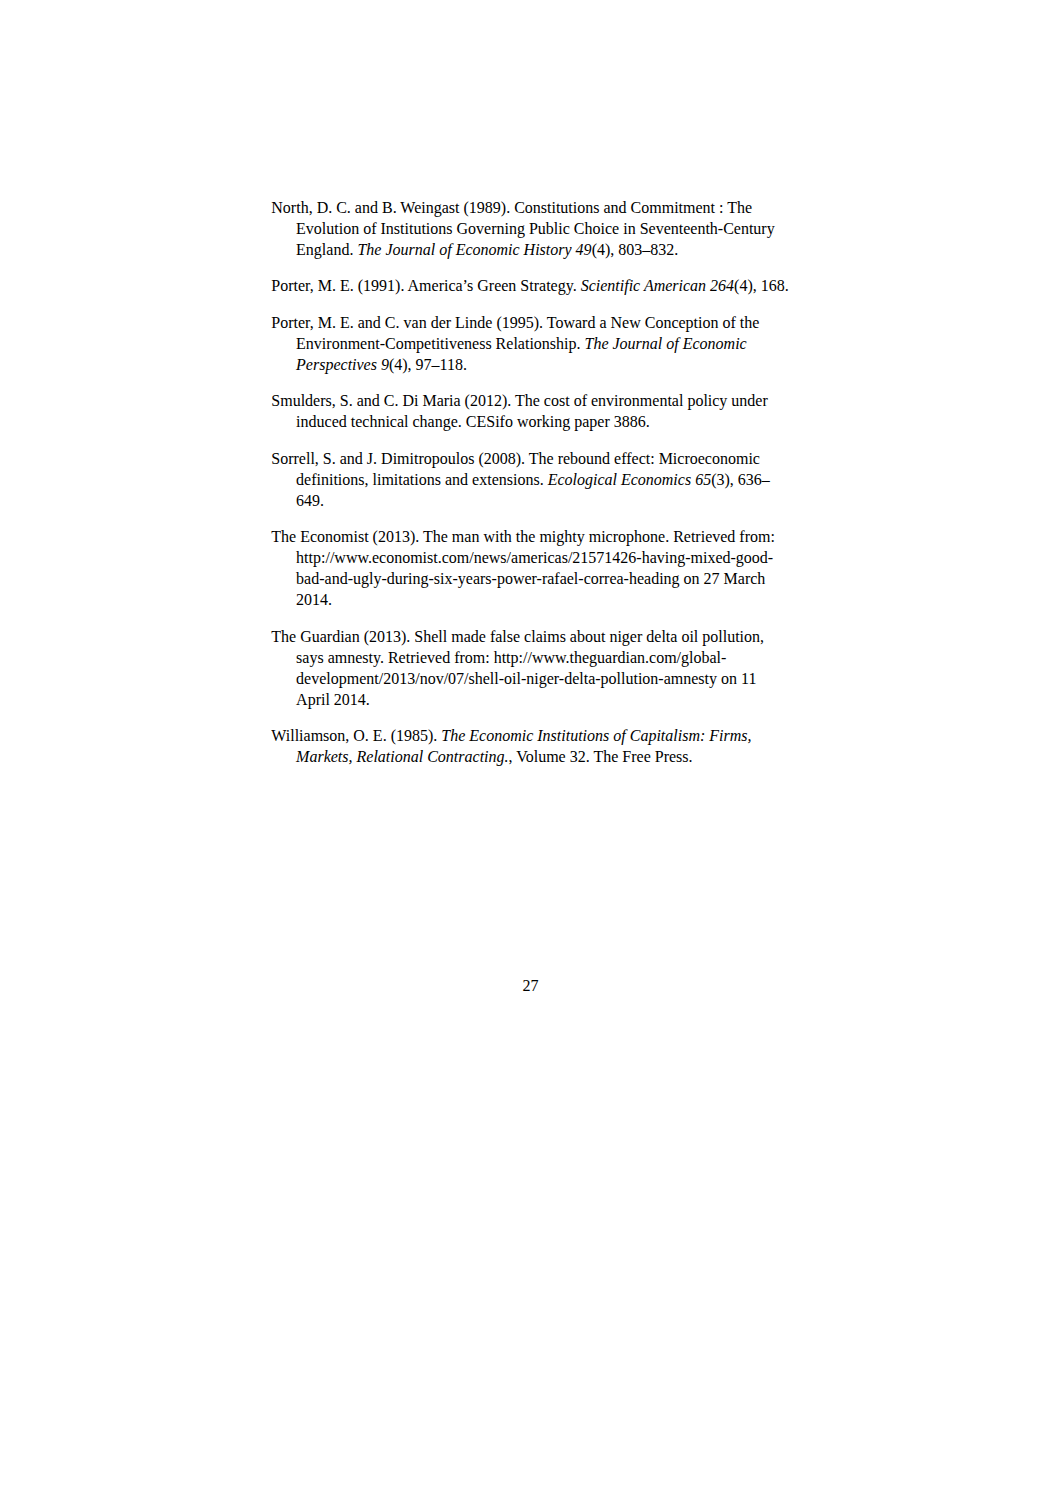North, D. C. and B. Weingast (1989). Constitutions and Commitment : The Evolution of Institutions Governing Public Choice in Seventeenth-Century England. The Journal of Economic History 49(4), 803–832.
Porter, M. E. (1991). America’s Green Strategy. Scientific American 264(4), 168.
Porter, M. E. and C. van der Linde (1995). Toward a New Conception of the Environment-Competitiveness Relationship. The Journal of Economic Perspectives 9(4), 97–118.
Smulders, S. and C. Di Maria (2012). The cost of environmental policy under induced technical change. CESifo working paper 3886.
Sorrell, S. and J. Dimitropoulos (2008). The rebound effect: Microeconomic definitions, limitations and extensions. Ecological Economics 65(3), 636–649.
The Economist (2013). The man with the mighty microphone. Retrieved from: http://www.economist.com/news/americas/21571426-having-mixed-good-bad-and-ugly-during-six-years-power-rafael-correa-heading on 27 March 2014.
The Guardian (2013). Shell made false claims about niger delta oil pollution, says amnesty. Retrieved from: http://www.theguardian.com/global-development/2013/nov/07/shell-oil-niger-delta-pollution-amnesty on 11 April 2014.
Williamson, O. E. (1985). The Economic Institutions of Capitalism: Firms, Markets, Relational Contracting., Volume 32. The Free Press.
27